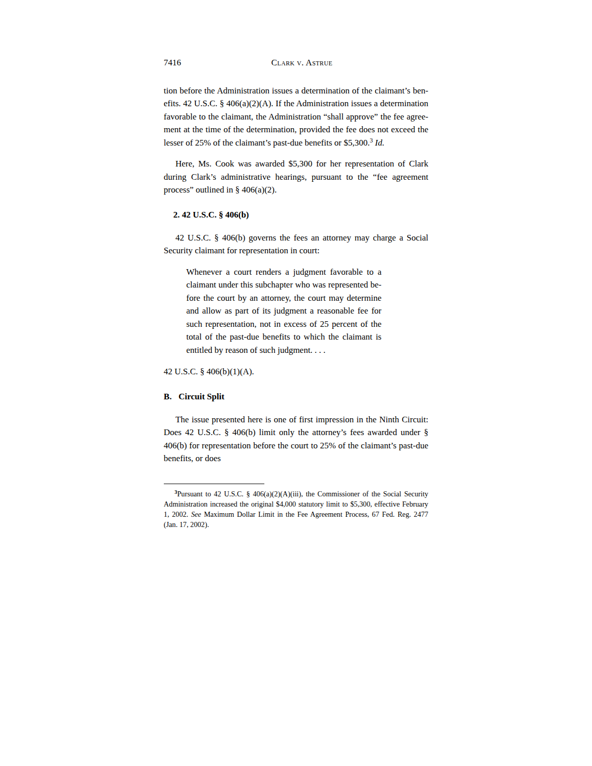7416 Clark v. Astrue
tion before the Administration issues a determination of the claimant’s benefits. 42 U.S.C. § 406(a)(2)(A). If the Administration issues a determination favorable to the claimant, the Administration “shall approve” the fee agreement at the time of the determination, provided the fee does not exceed the lesser of 25% of the claimant’s past-due benefits or $5,300.3 Id.
Here, Ms. Cook was awarded $5,300 for her representation of Clark during Clark’s administrative hearings, pursuant to the “fee agreement process” outlined in § 406(a)(2).
2. 42 U.S.C. § 406(b)
42 U.S.C. § 406(b) governs the fees an attorney may charge a Social Security claimant for representation in court:
Whenever a court renders a judgment favorable to a claimant under this subchapter who was represented before the court by an attorney, the court may determine and allow as part of its judgment a reasonable fee for such representation, not in excess of 25 percent of the total of the past-due benefits to which the claimant is entitled by reason of such judgment. . . .
42 U.S.C. § 406(b)(1)(A).
B. Circuit Split
The issue presented here is one of first impression in the Ninth Circuit: Does 42 U.S.C. § 406(b) limit only the attorney’s fees awarded under § 406(b) for representation before the court to 25% of the claimant’s past-due benefits, or does
3Pursuant to 42 U.S.C. § 406(a)(2)(A)(iii), the Commissioner of the Social Security Administration increased the original $4,000 statutory limit to $5,300, effective February 1, 2002. See Maximum Dollar Limit in the Fee Agreement Process, 67 Fed. Reg. 2477 (Jan. 17, 2002).